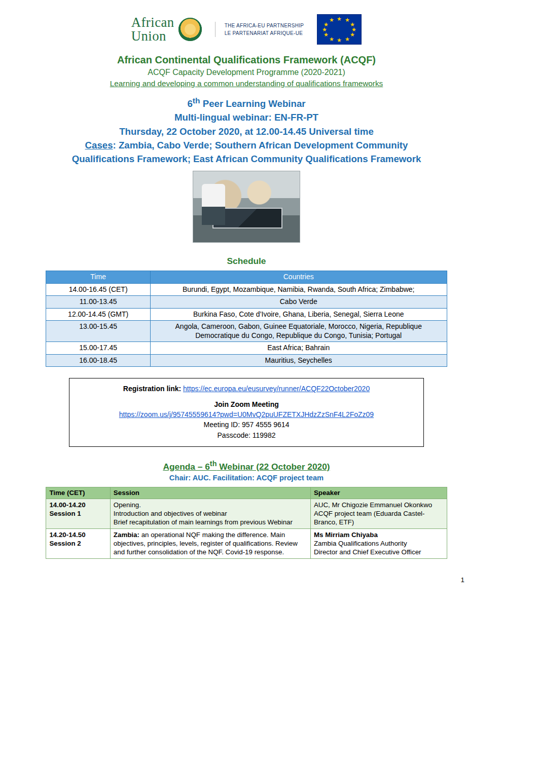AfricanUnion
THE AFRICA-EU PARTNERSHIP
LE PARTENARIAT AFRIQUE-UE
★ ★ ★ ★ ★ ★ ★ ★ ★ ★ ★ ★
African Continental Qualifications Framework (ACQF)
ACQF Capacity Development Programme (2020-2021)
Learning and developing a common understanding of qualifications frameworks
6th Peer Learning Webinar
Multi-lingual webinar: EN-FR-PT
Thursday, 22 October 2020, at 12.00-14.45 Universal time
Cases: Zambia, Cabo Verde; Southern African Development Community
Qualifications Framework; East African Community Qualifications Framework
Schedule
| Time | Countries |
| --- | --- |
| 14.00-16.45 (CET) | Burundi, Egypt, Mozambique, Namibia, Rwanda, South Africa; Zimbabwe; |
| 11.00-13.45 | Cabo Verde |
| 12.00-14.45 (GMT) | Burkina Faso, Cote d’Ivoire, Ghana, Liberia, Senegal, Sierra Leone |
| 13.00-15.45 | Angola, Cameroon, Gabon, Guinee Equatoriale, Morocco, Nigeria, Republique Democratique du Congo, Republique du Congo, Tunisia; Portugal |
| 15.00-17.45 | East Africa; Bahrain |
| 16.00-18.45 | Mauritius, Seychelles |
Registration link: https://ec.europa.eu/eusurvey/runner/ACQF22October2020
Join Zoom Meeting
https://zoom.us/j/95745559614?pwd=U0MvQ2puUFZETXJHdzZzSnF4L2FoZz09
Meeting ID: 957 4555 9614
Passcode: 119982
Agenda – 6th Webinar (22 October 2020)
Chair: AUC. Facilitation: ACQF project team
| Time (CET) | Session | Speaker |
| --- | --- | --- |
| 14.00-14.20 Session 1 | Opening. Introduction and objectives of webinar Brief recapitulation of main learnings from previous Webinar | AUC, Mr Chigozie Emmanuel Okonkwo ACQF project team (Eduarda Castel-Branco, ETF) |
| 14.20-14.50 Session 2 | Zambia: an operational NQF making the difference. Main objectives, principles, levels, register of qualifications. Review and further consolidation of the NQF. Covid-19 response. | Ms Mirriam Chiyaba Zambia Qualifications Authority Director and Chief Executive Officer |
1